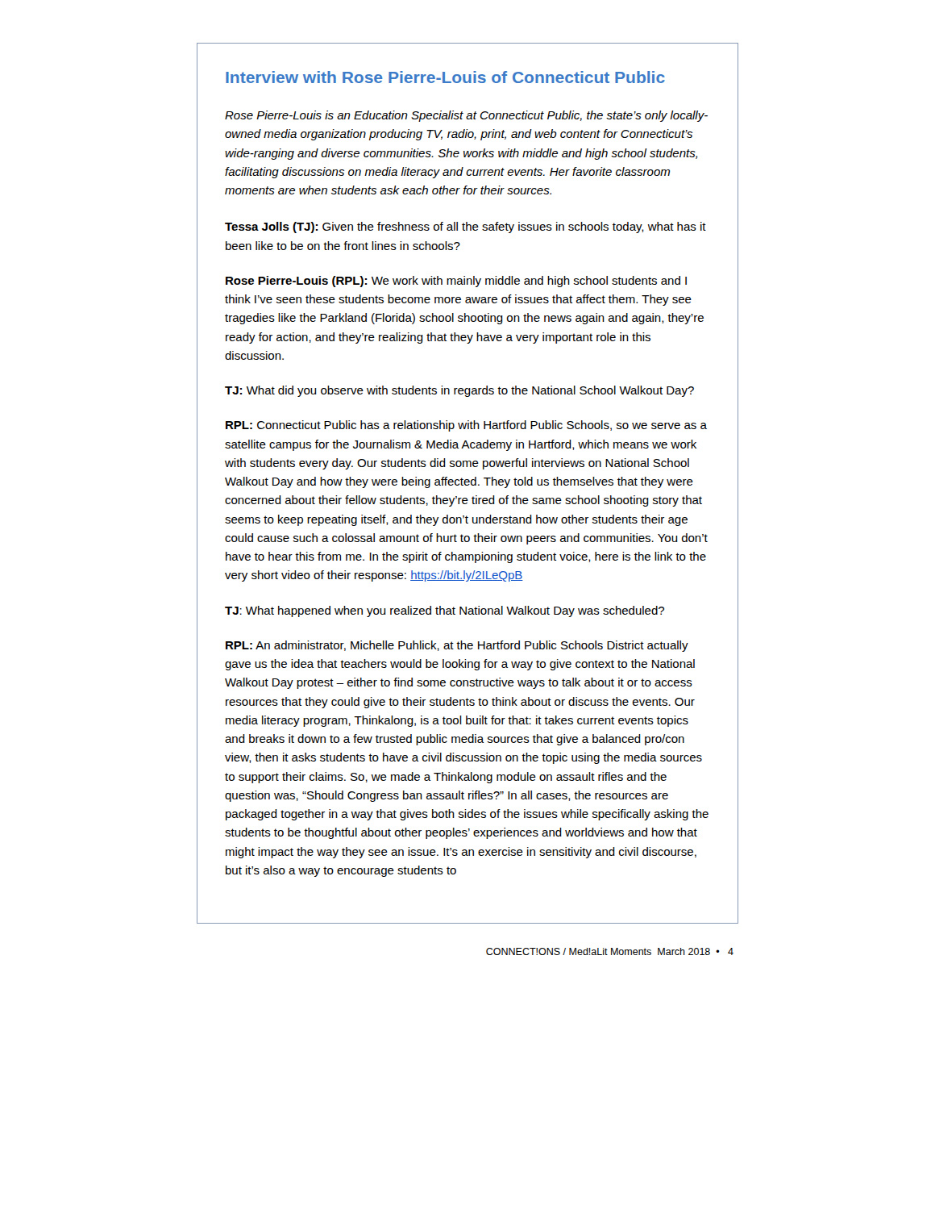Interview with Rose Pierre-Louis of Connecticut Public
Rose Pierre-Louis is an Education Specialist at Connecticut Public, the state’s only locally-owned media organization producing TV, radio, print, and web content for Connecticut’s wide-ranging and diverse communities. She works with middle and high school students, facilitating discussions on media literacy and current events. Her favorite classroom moments are when students ask each other for their sources.
Tessa Jolls (TJ): Given the freshness of all the safety issues in schools today, what has it been like to be on the front lines in schools?
Rose Pierre-Louis (RPL): We work with mainly middle and high school students and I think I’ve seen these students become more aware of issues that affect them. They see tragedies like the Parkland (Florida) school shooting on the news again and again, they’re ready for action, and they’re realizing that they have a very important role in this discussion.
TJ: What did you observe with students in regards to the National School Walkout Day?
RPL: Connecticut Public has a relationship with Hartford Public Schools, so we serve as a satellite campus for the Journalism & Media Academy in Hartford, which means we work with students every day. Our students did some powerful interviews on National School Walkout Day and how they were being affected. They told us themselves that they were concerned about their fellow students, they’re tired of the same school shooting story that seems to keep repeating itself, and they don’t understand how other students their age could cause such a colossal amount of hurt to their own peers and communities. You don’t have to hear this from me. In the spirit of championing student voice, here is the link to the very short video of their response: https://bit.ly/2ILeQpB
TJ: What happened when you realized that National Walkout Day was scheduled?
RPL: An administrator, Michelle Puhlick, at the Hartford Public Schools District actually gave us the idea that teachers would be looking for a way to give context to the National Walkout Day protest – either to find some constructive ways to talk about it or to access resources that they could give to their students to think about or discuss the events. Our media literacy program, Thinkalong, is a tool built for that: it takes current events topics and breaks it down to a few trusted public media sources that give a balanced pro/con view, then it asks students to have a civil discussion on the topic using the media sources to support their claims. So, we made a Thinkalong module on assault rifles and the question was, “Should Congress ban assault rifles?” In all cases, the resources are packaged together in a way that gives both sides of the issues while specifically asking the students to be thoughtful about other peoples’ experiences and worldviews and how that might impact the way they see an issue. It’s an exercise in sensitivity and civil discourse, but it’s also a way to encourage students to
CONNECT!ONS / Med!aLit Moments March 2018 • 4